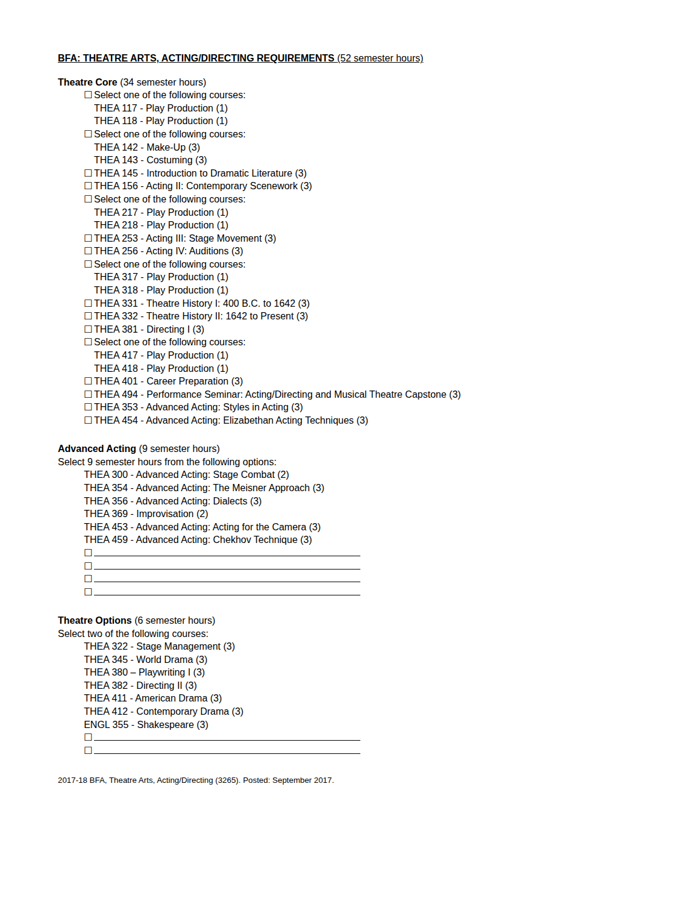BFA: THEATRE ARTS, ACTING/DIRECTING REQUIREMENTS (52 semester hours)
Theatre Core (34 semester hours)
☐Select one of the following courses: THEA 117 - Play Production (1) THEA 118 - Play Production (1)
☐Select one of the following courses: THEA 142 - Make-Up (3) THEA 143 - Costuming (3)
☐THEA 145 - Introduction to Dramatic Literature (3)
☐THEA 156 - Acting II: Contemporary Scenework (3)
☐Select one of the following courses: THEA 217 - Play Production (1) THEA 218 - Play Production (1)
☐THEA 253 - Acting III: Stage Movement (3)
☐THEA 256 - Acting IV: Auditions (3)
☐Select one of the following courses: THEA 317 - Play Production (1) THEA 318 - Play Production (1)
☐THEA 331 - Theatre History I: 400 B.C. to 1642 (3)
☐THEA 332 - Theatre History II: 1642 to Present (3)
☐THEA 381 - Directing I (3)
☐Select one of the following courses: THEA 417 - Play Production (1) THEA 418 - Play Production (1)
☐THEA 401 - Career Preparation (3)
☐THEA 494 - Performance Seminar: Acting/Directing and Musical Theatre Capstone (3)
☐THEA 353 - Advanced Acting: Styles in Acting (3)
☐THEA 454 - Advanced Acting: Elizabethan Acting Techniques (3)
Advanced Acting (9 semester hours)
Select 9 semester hours from the following options:
THEA 300 - Advanced Acting: Stage Combat (2)
THEA 354 - Advanced Acting: The Meisner Approach (3)
THEA 356 - Advanced Acting: Dialects (3)
THEA 369 - Improvisation (2)
THEA 453 - Advanced Acting: Acting for the Camera (3)
THEA 459 - Advanced Acting: Chekhov Technique (3)
☐
☐
☐
☐
Theatre Options (6 semester hours)
Select two of the following courses:
THEA 322 - Stage Management (3)
THEA 345 - World Drama (3)
THEA 380 – Playwriting I (3)
THEA 382 - Directing II (3)
THEA 411 - American Drama (3)
THEA 412 - Contemporary Drama (3)
ENGL 355 - Shakespeare (3)
☐
☐
2017-18 BFA, Theatre Arts, Acting/Directing (3265). Posted: September 2017.